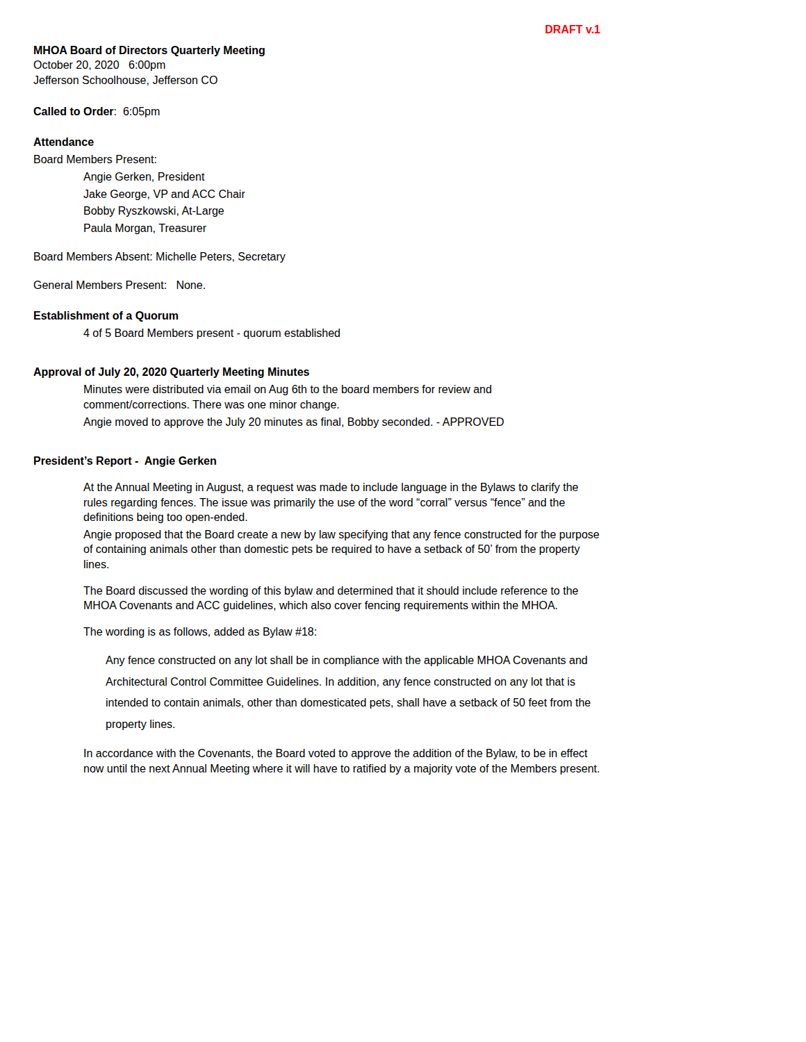DRAFT v.1
MHOA Board of Directors Quarterly Meeting
October 20, 2020 6:00pm
Jefferson Schoolhouse, Jefferson CO
Called to Order: 6:05pm
Attendance
Board Members Present:
Angie Gerken, President
Jake George, VP and ACC Chair
Bobby Ryszkowski, At-Large
Paula Morgan, Treasurer
Board Members Absent: Michelle Peters, Secretary
General Members Present: None.
Establishment of a Quorum
4 of 5 Board Members present - quorum established
Approval of July 20, 2020 Quarterly Meeting Minutes
Minutes were distributed via email on Aug 6th to the board members for review and comment/corrections. There was one minor change.
Angie moved to approve the July 20 minutes as final, Bobby seconded. - APPROVED
President’s Report - Angie Gerken
At the Annual Meeting in August, a request was made to include language in the Bylaws to clarify the rules regarding fences. The issue was primarily the use of the word “corral” versus “fence” and the definitions being too open-ended.
Angie proposed that the Board create a new by law specifying that any fence constructed for the purpose of containing animals other than domestic pets be required to have a setback of 50’ from the property lines.
The Board discussed the wording of this bylaw and determined that it should include reference to the MHOA Covenants and ACC guidelines, which also cover fencing requirements within the MHOA.
The wording is as follows, added as Bylaw #18:
Any fence constructed on any lot shall be in compliance with the applicable MHOA Covenants and Architectural Control Committee Guidelines. In addition, any fence constructed on any lot that is intended to contain animals, other than domesticated pets, shall have a setback of 50 feet from the property lines.
In accordance with the Covenants, the Board voted to approve the addition of the Bylaw, to be in effect now until the next Annual Meeting where it will have to ratified by a majority vote of the Members present.